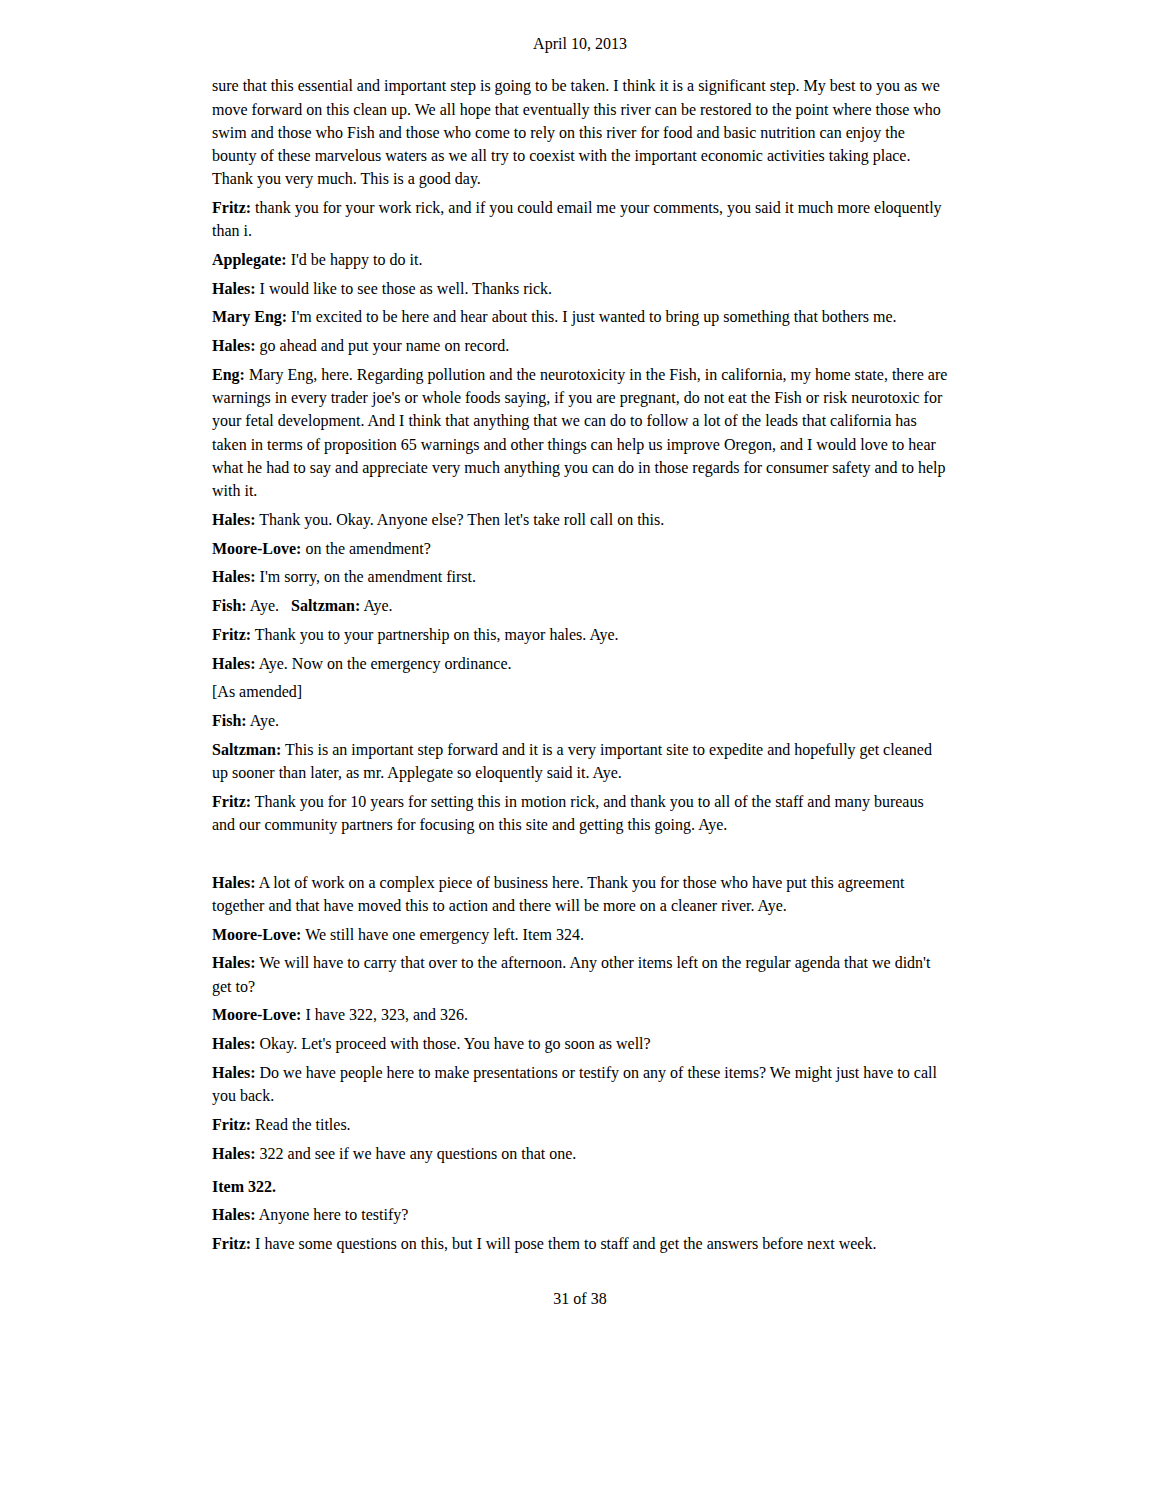April 10, 2013
sure that this essential and important step is going to be taken. I think it is a significant step. My best to you as we move forward on this clean up. We all hope that eventually this river can be restored to the point where those who swim and those who Fish and those who come to rely on this river for food and basic nutrition can enjoy the bounty of these marvelous waters as we all try to coexist with the important economic activities taking place. Thank you very much. This is a good day.
Fritz: thank you for your work rick, and if you could email me your comments, you said it much more eloquently than i.
Applegate: I'd be happy to do it.
Hales: I would like to see those as well. Thanks rick.
Mary Eng: I'm excited to be here and hear about this. I just wanted to bring up something that bothers me.
Hales: go ahead and put your name on record.
Eng: Mary Eng, here. Regarding pollution and the neurotoxicity in the Fish, in california, my home state, there are warnings in every trader joe's or whole foods saying, if you are pregnant, do not eat the Fish or risk neurotoxic for your fetal development. And I think that anything that we can do to follow a lot of the leads that california has taken in terms of proposition 65 warnings and other things can help us improve Oregon, and I would love to hear what he had to say and appreciate very much anything you can do in those regards for consumer safety and to help with it.
Hales: Thank you. Okay. Anyone else? Then let's take roll call on this.
Moore-Love: on the amendment?
Hales: I'm sorry, on the amendment first.
Fish: Aye. Saltzman: Aye.
Fritz: Thank you to your partnership on this, mayor hales. Aye.
Hales: Aye. Now on the emergency ordinance.
[As amended]
Fish: Aye.
Saltzman: This is an important step forward and it is a very important site to expedite and hopefully get cleaned up sooner than later, as mr. Applegate so eloquently said it. Aye.
Fritz: Thank you for 10 years for setting this in motion rick, and thank you to all of the staff and many bureaus and our community partners for focusing on this site and getting this going. Aye.
Hales: A lot of work on a complex piece of business here. Thank you for those who have put this agreement together and that have moved this to action and there will be more on a cleaner river. Aye.
Moore-Love: We still have one emergency left. Item 324.
Hales: We will have to carry that over to the afternoon. Any other items left on the regular agenda that we didn't get to?
Moore-Love: I have 322, 323, and 326.
Hales: Okay. Let's proceed with those. You have to go soon as well?
Hales: Do we have people here to make presentations or testify on any of these items? We might just have to call you back.
Fritz: Read the titles.
Hales: 322 and see if we have any questions on that one.
Item 322.
Hales: Anyone here to testify?
Fritz: I have some questions on this, but I will pose them to staff and get the answers before next week.
31 of 38